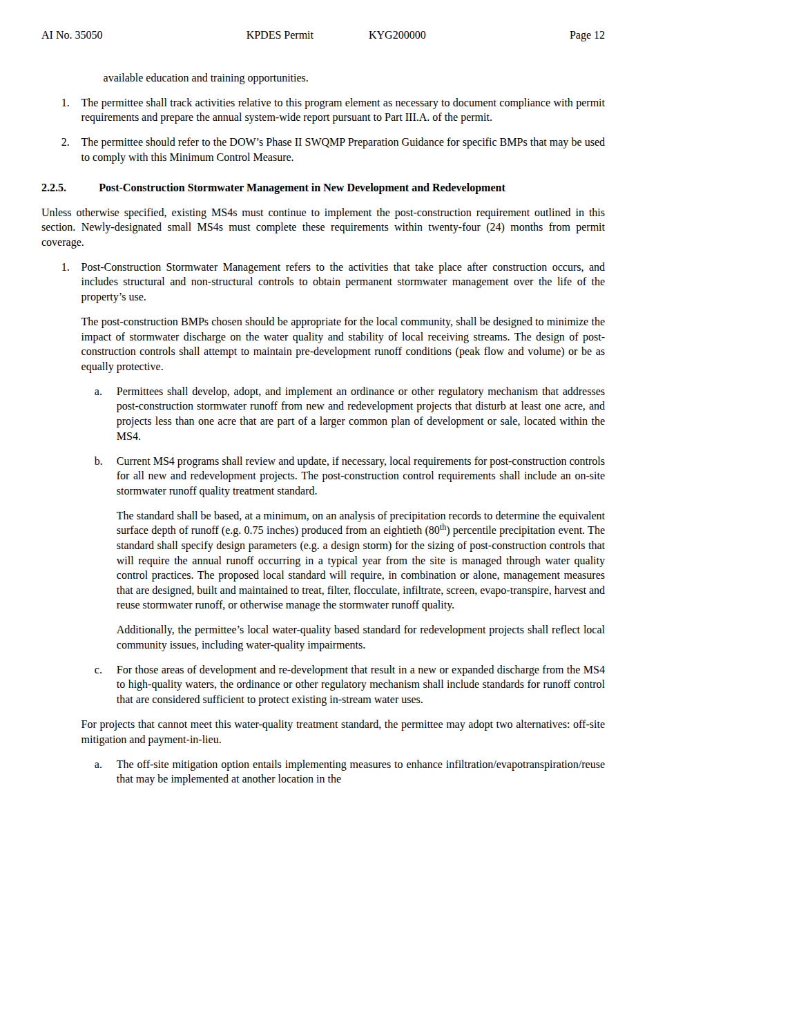AI No. 35050
KPDES Permit KYG200000
Page 12
available education and training opportunities.
The permittee shall track activities relative to this program element as necessary to document compliance with permit requirements and prepare the annual system-wide report pursuant to Part III.A. of the permit.
The permittee should refer to the DOW’s Phase II SWQMP Preparation Guidance for specific BMPs that may be used to comply with this Minimum Control Measure.
2.2.5. Post-Construction Stormwater Management in New Development and Redevelopment
Unless otherwise specified, existing MS4s must continue to implement the post-construction requirement outlined in this section. Newly-designated small MS4s must complete these requirements within twenty-four (24) months from permit coverage.
Post-Construction Stormwater Management refers to the activities that take place after construction occurs, and includes structural and non-structural controls to obtain permanent stormwater management over the life of the property’s use.
The post-construction BMPs chosen should be appropriate for the local community, shall be designed to minimize the impact of stormwater discharge on the water quality and stability of local receiving streams. The design of post-construction controls shall attempt to maintain pre-development runoff conditions (peak flow and volume) or be as equally protective.
Permittees shall develop, adopt, and implement an ordinance or other regulatory mechanism that addresses post-construction stormwater runoff from new and redevelopment projects that disturb at least one acre, and projects less than one acre that are part of a larger common plan of development or sale, located within the MS4.
Current MS4 programs shall review and update, if necessary, local requirements for post-construction controls for all new and redevelopment projects. The post-construction control requirements shall include an on-site stormwater runoff quality treatment standard.
The standard shall be based, at a minimum, on an analysis of precipitation records to determine the equivalent surface depth of runoff (e.g. 0.75 inches) produced from an eightieth (80th) percentile precipitation event. The standard shall specify design parameters (e.g. a design storm) for the sizing of post-construction controls that will require the annual runoff occurring in a typical year from the site is managed through water quality control practices. The proposed local standard will require, in combination or alone, management measures that are designed, built and maintained to treat, filter, flocculate, infiltrate, screen, evapo-transpire, harvest and reuse stormwater runoff, or otherwise manage the stormwater runoff quality.
Additionally, the permittee’s local water-quality based standard for redevelopment projects shall reflect local community issues, including water-quality impairments.
For those areas of development and re-development that result in a new or expanded discharge from the MS4 to high-quality waters, the ordinance or other regulatory mechanism shall include standards for runoff control that are considered sufficient to protect existing in-stream water uses.
For projects that cannot meet this water-quality treatment standard, the permittee may adopt two alternatives: off-site mitigation and payment-in-lieu.
The off-site mitigation option entails implementing measures to enhance infiltration/evapotranspiration/reuse that may be implemented at another location in the